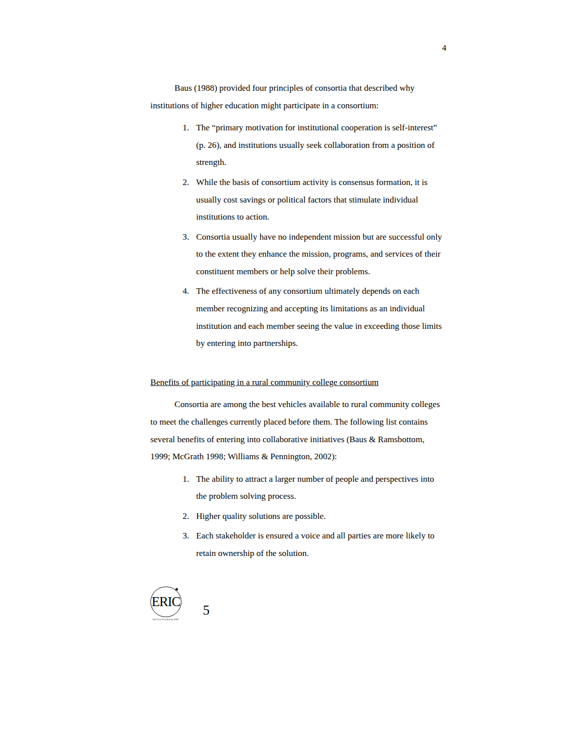4
Baus (1988) provided four principles of consortia that described why institutions of higher education might participate in a consortium:
The “primary motivation for institutional cooperation is self-interest” (p. 26), and institutions usually seek collaboration from a position of strength.
While the basis of consortium activity is consensus formation, it is usually cost savings or political factors that stimulate individual institutions to action.
Consortia usually have no independent mission but are successful only to the extent they enhance the mission, programs, and services of their constituent members or help solve their problems.
The effectiveness of any consortium ultimately depends on each member recognizing and accepting its limitations as an individual institution and each member seeing the value in exceeding those limits by entering into partnerships.
Benefits of participating in a rural community college consortium
Consortia are among the best vehicles available to rural community colleges to meet the challenges currently placed before them. The following list contains several benefits of entering into collaborative initiatives (Baus & Ramsbottom, 1999; McGrath 1998; Williams & Pennington, 2002):
The ability to attract a larger number of people and perspectives into the problem solving process.
Higher quality solutions are possible.
Each stakeholder is ensured a voice and all parties are more likely to retain ownership of the solution.
ERIC
Full Text Provided by ERIC
5